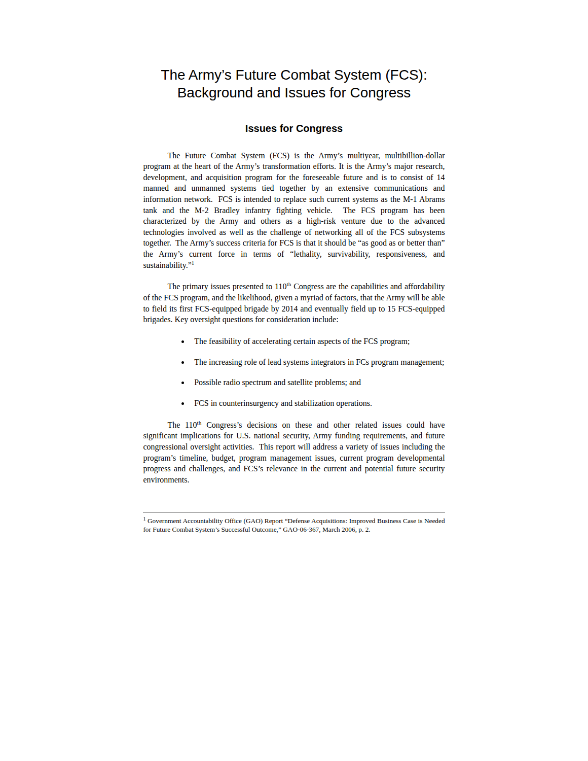The Army’s Future Combat System (FCS):
Background and Issues for Congress
Issues for Congress
The Future Combat System (FCS) is the Army’s multiyear, multibillion-dollar program at the heart of the Army’s transformation efforts. It is the Army’s major research, development, and acquisition program for the foreseeable future and is to consist of 14 manned and unmanned systems tied together by an extensive communications and information network. FCS is intended to replace such current systems as the M-1 Abrams tank and the M-2 Bradley infantry fighting vehicle. The FCS program has been characterized by the Army and others as a high-risk venture due to the advanced technologies involved as well as the challenge of networking all of the FCS subsystems together. The Army’s success criteria for FCS is that it should be “as good as or better than” the Army’s current force in terms of “lethality, survivability, responsiveness, and sustainability.”1
The primary issues presented to 110th Congress are the capabilities and affordability of the FCS program, and the likelihood, given a myriad of factors, that the Army will be able to field its first FCS-equipped brigade by 2014 and eventually field up to 15 FCS-equipped brigades. Key oversight questions for consideration include:
The feasibility of accelerating certain aspects of the FCS program;
The increasing role of lead systems integrators in FCs program management;
Possible radio spectrum and satellite problems; and
FCS in counterinsurgency and stabilization operations.
The 110th Congress’s decisions on these and other related issues could have significant implications for U.S. national security, Army funding requirements, and future congressional oversight activities. This report will address a variety of issues including the program’s timeline, budget, program management issues, current program developmental progress and challenges, and FCS’s relevance in the current and potential future security environments.
1 Government Accountability Office (GAO) Report “Defense Acquisitions: Improved Business Case is Needed for Future Combat System’s Successful Outcome,” GAO-06-367, March 2006, p. 2.